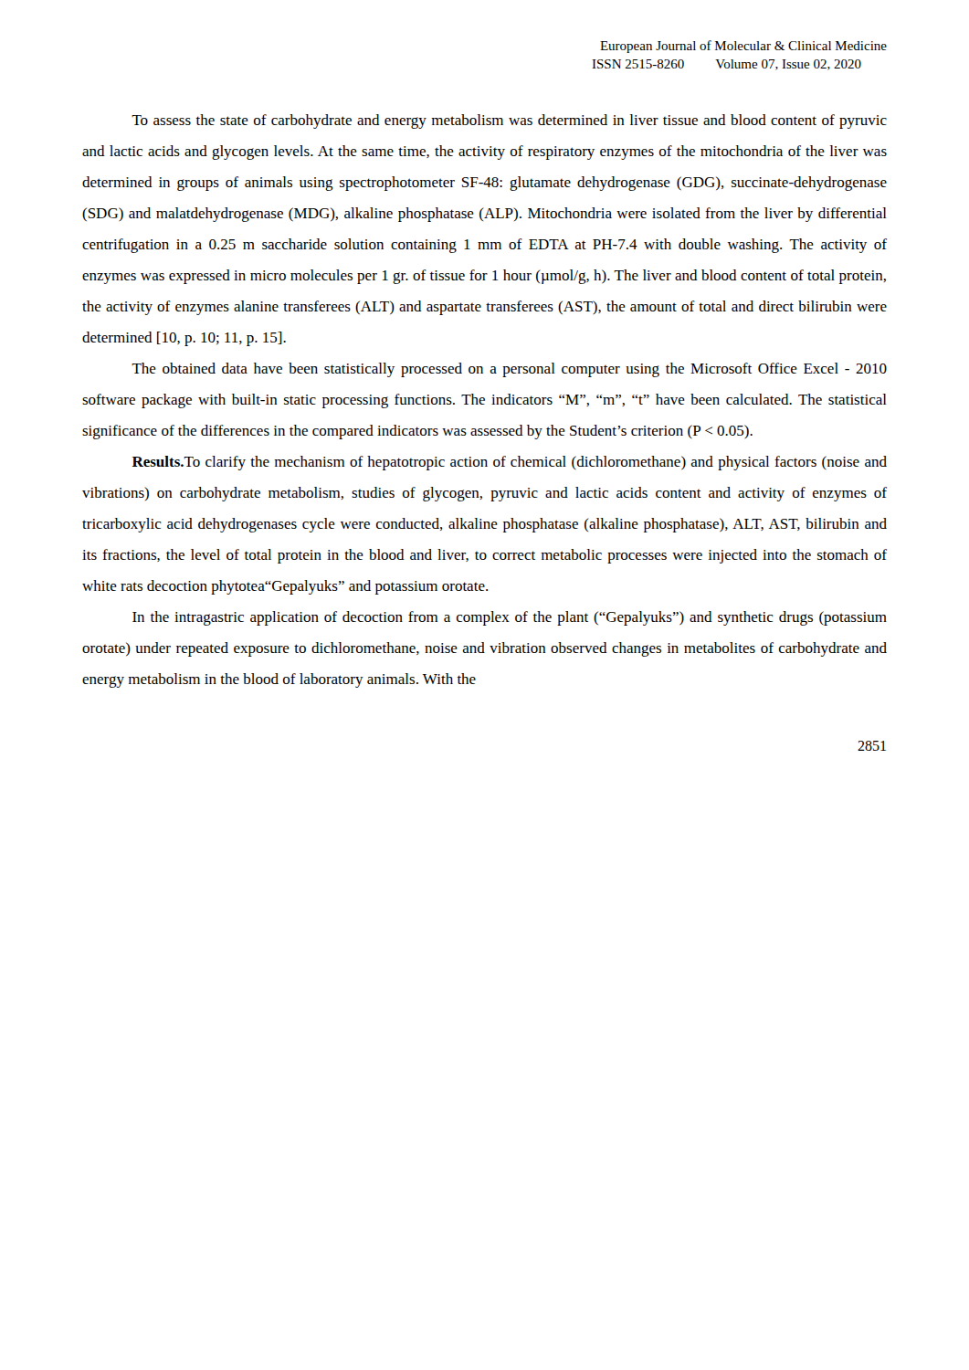European Journal of Molecular & Clinical Medicine ISSN 2515-8260 Volume 07, Issue 02, 2020
To assess the state of carbohydrate and energy metabolism was determined in liver tissue and blood content of pyruvic and lactic acids and glycogen levels. At the same time, the activity of respiratory enzymes of the mitochondria of the liver was determined in groups of animals using spectrophotometer SF-48: glutamate dehydrogenase (GDG), succinate-dehydrogenase (SDG) and malatdehydrogenase (MDG), alkaline phosphatase (ALP). Mitochondria were isolated from the liver by differential centrifugation in a 0.25 m saccharide solution containing 1 mm of EDTA at PH-7.4 with double washing. The activity of enzymes was expressed in micro molecules per 1 gr. of tissue for 1 hour (µmol/g, h). The liver and blood content of total protein, the activity of enzymes alanine transferees (ALT) and aspartate transferees (AST), the amount of total and direct bilirubin were determined [10, p. 10; 11, p. 15].
The obtained data have been statistically processed on a personal computer using the Microsoft Office Excel - 2010 software package with built-in static processing functions. The indicators “M”, “m”, “t” have been calculated. The statistical significance of the differences in the compared indicators was assessed by the Student’s criterion (P < 0.05).
Results. To clarify the mechanism of hepatotropic action of chemical (dichloromethane) and physical factors (noise and vibrations) on carbohydrate metabolism, studies of glycogen, pyruvic and lactic acids content and activity of enzymes of tricarboxylic acid dehydrogenases cycle were conducted, alkaline phosphatase (alkaline phosphatase), ALT, AST, bilirubin and its fractions, the level of total protein in the blood and liver, to correct metabolic processes were injected into the stomach of white rats decoction phytotea“Gepalyuks” and potassium orotate.
In the intragastric application of decoction from a complex of the plant (“Gepalyuks”) and synthetic drugs (potassium orotate) under repeated exposure to dichloromethane, noise and vibration observed changes in metabolites of carbohydrate and energy metabolism in the blood of laboratory animals. With the
2851